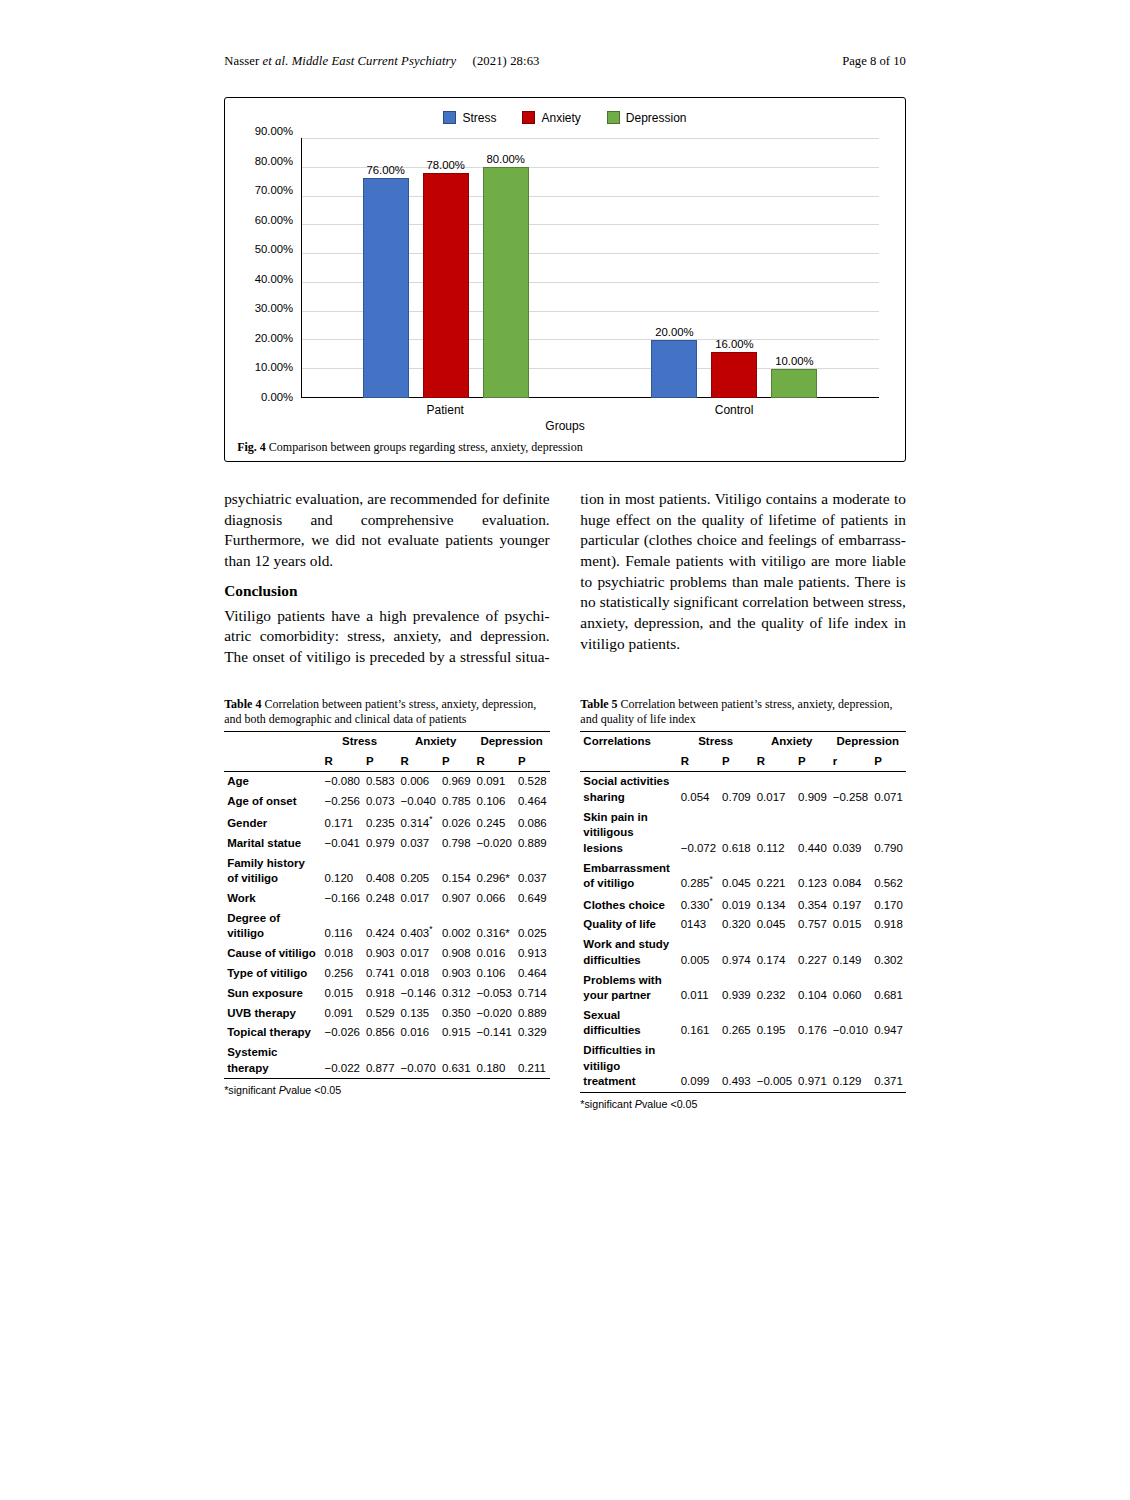Nasser et al. Middle East Current Psychiatry (2021) 28:63
Page 8 of 10
Stress Anxiety Depression
90.00% 80.00% 70.00% 60.00% 50.00% 40.00% 30.00% 20.00% 10.00% 0.00%
76.00%
78.00%
80.00%
20.00%
16.00%
10.00%
Patient
Control
Groups
Fig. 4 Comparison between groups regarding stress, anxiety, depression
psychiatric evaluation, are recommended for definite diagnosis and comprehensive evaluation. Furthermore, we did not evaluate patients younger than 12 years old.
Conclusion
Vitiligo patients have a high prevalence of psychiatric comorbidity: stress, anxiety, and depression. The onset of vitiligo is preceded by a stressful situation in most patients. Vitiligo contains a moderate to huge effect on the quality of lifetime of patients in particular (clothes choice and feelings of embarrassment). Female patients with vitiligo are more liable to psychiatric problems than male patients. There is no statistically significant correlation between stress, anxiety, depression, and the quality of life index in vitiligo patients.
Table 4 Correlation between patient’s stress, anxiety, depression, and both demographic and clinical data of patients
| | Stress | Anxiety | Depression |
| --- | --- | --- | --- |
| | R | P | R | P | R | P |
| Age | −0.080 | 0.583 | 0.006 | 0.969 | 0.091 | 0.528 |
| Age of onset | −0.256 | 0.073 | −0.040 | 0.785 | 0.106 | 0.464 |
| Gender | 0.171 | 0.235 | 0.314 * | 0.026 | 0.245 | 0.086 |
| Marital statue | −0.041 | 0.979 | 0.037 | 0.798 | −0.020 | 0.889 |
| Family history of vitiligo | 0.120 | 0.408 | 0.205 | 0.154 | 0.296* | 0.037 |
| Work | −0.166 | 0.248 | 0.017 | 0.907 | 0.066 | 0.649 |
| Degree of vitiligo | 0.116 | 0.424 | 0.403 * | 0.002 | 0.316* | 0.025 |
| Cause of vitiligo | 0.018 | 0.903 | 0.017 | 0.908 | 0.016 | 0.913 |
| Type of vitiligo | 0.256 | 0.741 | 0.018 | 0.903 | 0.106 | 0.464 |
| Sun exposure | 0.015 | 0.918 | −0.146 | 0.312 | −0.053 | 0.714 |
| UVB therapy | 0.091 | 0.529 | 0.135 | 0.350 | −0.020 | 0.889 |
| Topical therapy | −0.026 | 0.856 | 0.016 | 0.915 | −0.141 | 0.329 |
| Systemic therapy | −0.022 | 0.877 | −0.070 | 0.631 | 0.180 | 0.211 |
*significant Pvalue <0.05
Table 5 Correlation between patient’s stress, anxiety, depression, and quality of life index
| Correlations | Stress | Anxiety | Depression |
| --- | --- | --- | --- |
| | R | P | R | P | r | P |
| Social activities sharing | 0.054 | 0.709 | 0.017 | 0.909 | −0.258 | 0.071 |
| Skin pain in vitiligous lesions | −0.072 | 0.618 | 0.112 | 0.440 | 0.039 | 0.790 |
| Embarrassment of vitiligo | 0.285 * | 0.045 | 0.221 | 0.123 | 0.084 | 0.562 |
| Clothes choice | 0.330 * | 0.019 | 0.134 | 0.354 | 0.197 | 0.170 |
| Quality of life | 0143 | 0.320 | 0.045 | 0.757 | 0.015 | 0.918 |
| Work and study difficulties | 0.005 | 0.974 | 0.174 | 0.227 | 0.149 | 0.302 |
| Problems with your partner | 0.011 | 0.939 | 0.232 | 0.104 | 0.060 | 0.681 |
| Sexual difficulties | 0.161 | 0.265 | 0.195 | 0.176 | −0.010 | 0.947 |
| Difficulties in vitiligo treatment | 0.099 | 0.493 | −0.005 | 0.971 | 0.129 | 0.371 |
*significant Pvalue <0.05